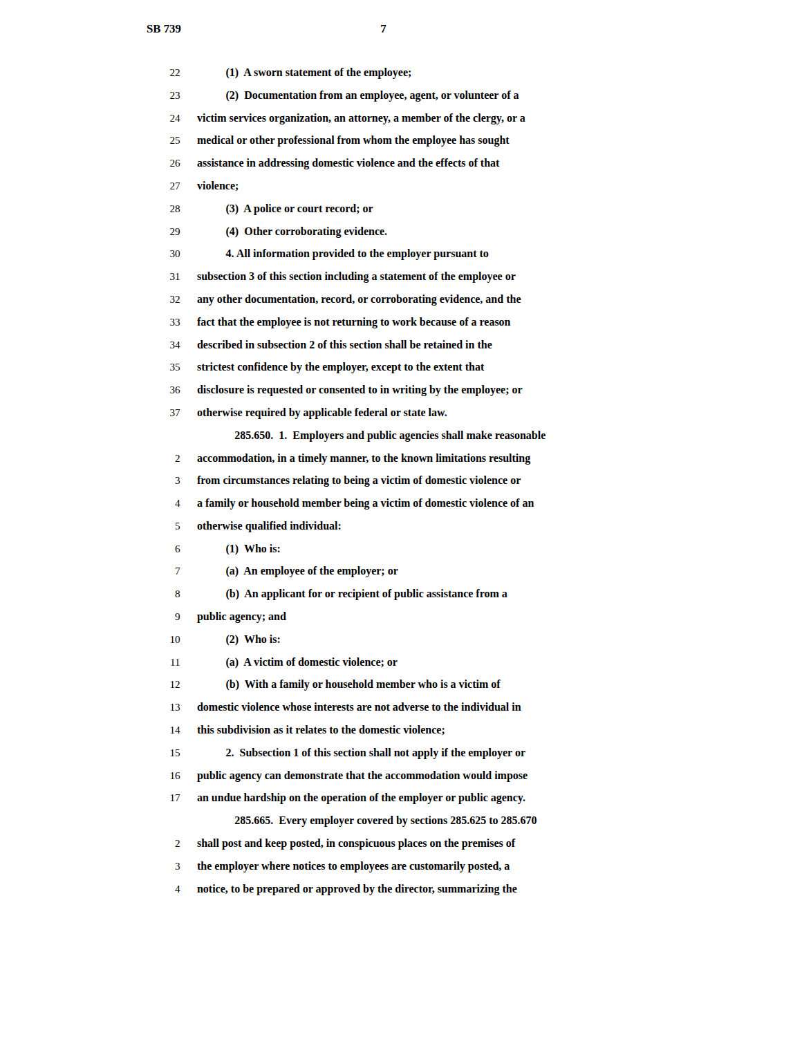SB 739 7
22 (1) A sworn statement of the employee;
23 (2) Documentation from an employee, agent, or volunteer of a
24 victim services organization, an attorney, a member of the clergy, or a
25 medical or other professional from whom the employee has sought
26 assistance in addressing domestic violence and the effects of that
27 violence;
28 (3) A police or court record; or
29 (4) Other corroborating evidence.
30 4. All information provided to the employer pursuant to
31 subsection 3 of this section including a statement of the employee or
32 any other documentation, record, or corroborating evidence, and the
33 fact that the employee is not returning to work because of a reason
34 described in subsection 2 of this section shall be retained in the
35 strictest confidence by the employer, except to the extent that
36 disclosure is requested or consented to in writing by the employee; or
37 otherwise required by applicable federal or state law.
285.650. 1. Employers and public agencies shall make reasonable
2 accommodation, in a timely manner, to the known limitations resulting
3 from circumstances relating to being a victim of domestic violence or
4 a family or household member being a victim of domestic violence of an
5 otherwise qualified individual:
6 (1) Who is:
7 (a) An employee of the employer; or
8 (b) An applicant for or recipient of public assistance from a
9 public agency; and
10 (2) Who is:
11 (a) A victim of domestic violence; or
12 (b) With a family or household member who is a victim of
13 domestic violence whose interests are not adverse to the individual in
14 this subdivision as it relates to the domestic violence;
15 2. Subsection 1 of this section shall not apply if the employer or
16 public agency can demonstrate that the accommodation would impose
17 an undue hardship on the operation of the employer or public agency.
285.665. Every employer covered by sections 285.625 to 285.670
2 shall post and keep posted, in conspicuous places on the premises of
3 the employer where notices to employees are customarily posted, a
4 notice, to be prepared or approved by the director, summarizing the